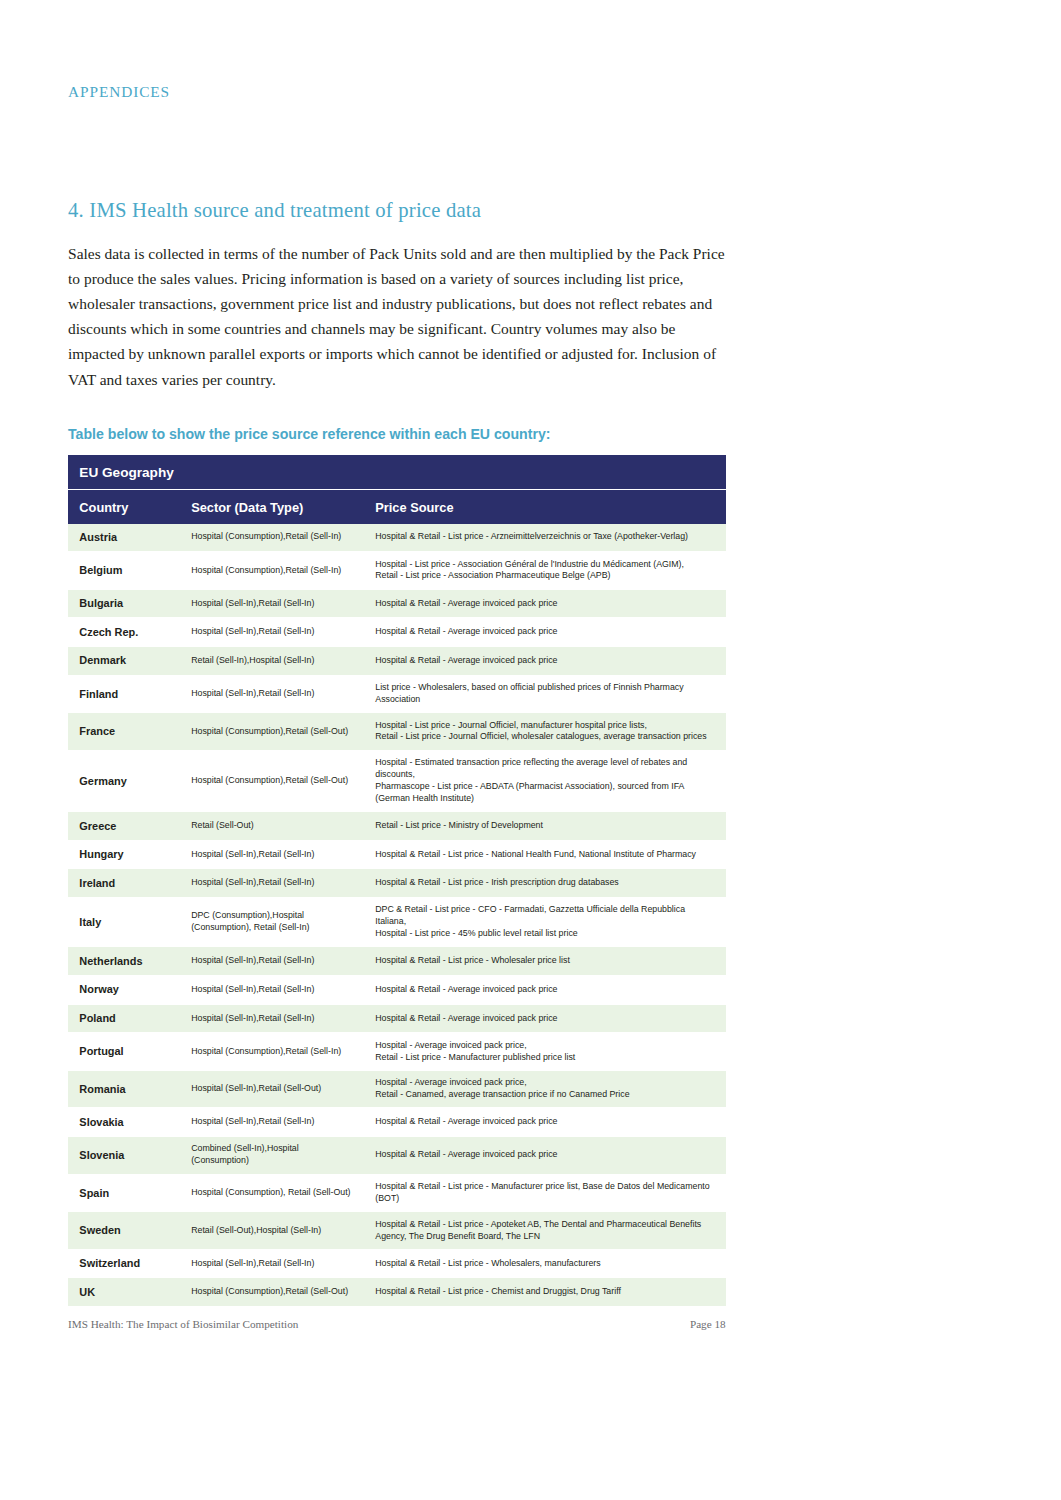APPENDICES
4. IMS Health source and treatment of price data
Sales data is collected in terms of the number of Pack Units sold and are then multiplied by the Pack Price to produce the sales values. Pricing information is based on a variety of sources including list price, wholesaler transactions, government price list and industry publications, but does not reflect rebates and discounts which in some countries and channels may be significant. Country volumes may also be impacted by unknown parallel exports or imports which cannot be identified or adjusted for. Inclusion of VAT and taxes varies per country.
Table below to show the price source reference within each EU country:
EU Geography
| Country | Sector (Data Type) | Price Source |
| --- | --- | --- |
| Austria | Hospital (Consumption),Retail (Sell-In) | Hospital & Retail - List price - Arzneimittelverzeichnis or Taxe (Apotheker-Verlag) |
| Belgium | Hospital (Consumption),Retail (Sell-In) | Hospital - List price - Association Général de l'Industrie du Médicament (AGIM), Retail - List price - Association Pharmaceutique Belge (APB) |
| Bulgaria | Hospital (Sell-In),Retail (Sell-In) | Hospital & Retail - Average invoiced pack price |
| Czech Rep. | Hospital (Sell-In),Retail (Sell-In) | Hospital & Retail - Average invoiced pack price |
| Denmark | Retail (Sell-In),Hospital (Sell-In) | Hospital & Retail - Average invoiced pack price |
| Finland | Hospital (Sell-In),Retail (Sell-In) | List price - Wholesalers, based on official published prices of Finnish Pharmacy Association |
| France | Hospital (Consumption),Retail (Sell-Out) | Hospital - List price - Journal Officiel, manufacturer hospital price lists, Retail - List price - Journal Officiel, wholesaler catalogues, average transaction prices |
| Germany | Hospital (Consumption),Retail (Sell-Out) | Hospital - Estimated transaction price reflecting the average level of rebates and discounts, Pharmascope - List price - ABDATA (Pharmacist Association), sourced from IFA (German Health Institute) |
| Greece | Retail (Sell-Out) | Retail - List price - Ministry of Development |
| Hungary | Hospital (Sell-In),Retail (Sell-In) | Hospital & Retail - List price - National Health Fund, National Institute of Pharmacy |
| Ireland | Hospital (Sell-In),Retail (Sell-In) | Hospital & Retail - List price - Irish prescription drug databases |
| Italy | DPC (Consumption),Hospital (Consumption), Retail (Sell-In) | DPC & Retail - List price - CFO - Farmadati, Gazzetta Ufficiale della Repubblica Italiana, Hospital - List price - 45% public level retail list price |
| Netherlands | Hospital (Sell-In),Retail (Sell-In) | Hospital & Retail - List price - Wholesaler price list |
| Norway | Hospital (Sell-In),Retail (Sell-In) | Hospital & Retail - Average invoiced pack price |
| Poland | Hospital (Sell-In),Retail (Sell-In) | Hospital & Retail - Average invoiced pack price |
| Portugal | Hospital (Consumption),Retail (Sell-In) | Hospital - Average invoiced pack price, Retail - List price - Manufacturer published price list |
| Romania | Hospital (Sell-In),Retail (Sell-Out) | Hospital - Average invoiced pack price, Retail - Canamed, average transaction price if no Canamed Price |
| Slovakia | Hospital (Sell-In),Retail (Sell-In) | Hospital & Retail - Average invoiced pack price |
| Slovenia | Combined (Sell-In),Hospital (Consumption) | Hospital & Retail - Average invoiced pack price |
| Spain | Hospital (Consumption), Retail (Sell-Out) | Hospital & Retail - List price - Manufacturer price list, Base de Datos del Medicamento (BOT) |
| Sweden | Retail (Sell-Out),Hospital (Sell-In) | Hospital & Retail - List price - Apoteket AB, The Dental and Pharmaceutical Benefits Agency, The Drug Benefit Board, The LFN |
| Switzerland | Hospital (Sell-In),Retail (Sell-In) | Hospital & Retail - List price - Wholesalers, manufacturers |
| UK | Hospital (Consumption),Retail (Sell-Out) | Hospital & Retail - List price - Chemist and Druggist, Drug Tariff |
IMS Health: The Impact of Biosimilar Competition Page 18